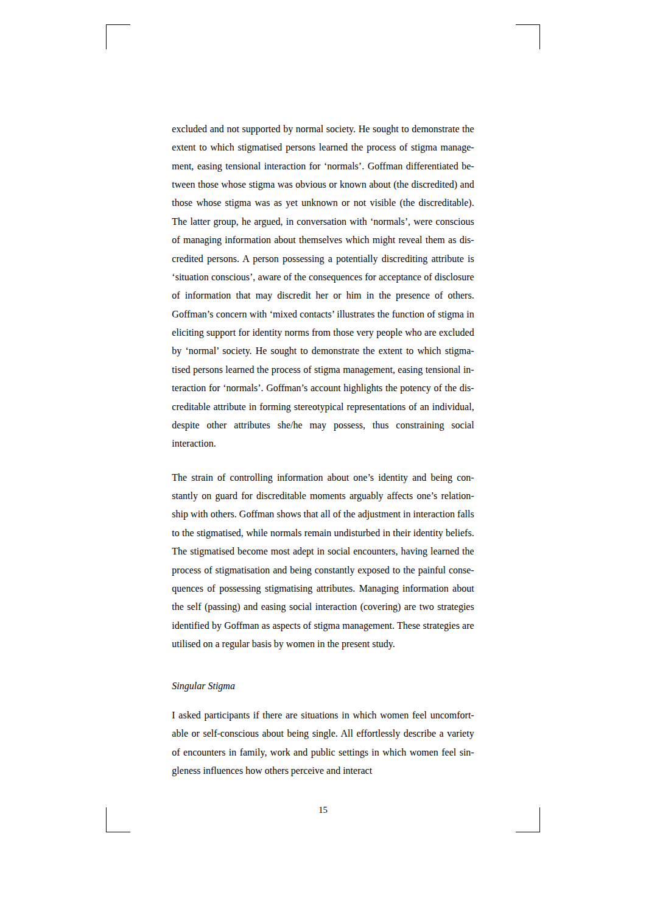excluded and not supported by normal society. He sought to demonstrate the extent to which stigmatised persons learned the process of stigma management, easing tensional interaction for ‘normals’. Goffman differentiated between those whose stigma was obvious or known about (the discredited) and those whose stigma was as yet unknown or not visible (the discreditable). The latter group, he argued, in conversation with ‘normals’, were conscious of managing information about themselves which might reveal them as discredited persons. A person possessing a potentially discrediting attribute is ‘situation conscious’, aware of the consequences for acceptance of disclosure of information that may discredit her or him in the presence of others. Goffman’s concern with ‘mixed contacts’ illustrates the function of stigma in eliciting support for identity norms from those very people who are excluded by ‘normal’ society. He sought to demonstrate the extent to which stigmatised persons learned the process of stigma management, easing tensional interaction for ‘normals’. Goffman’s account highlights the potency of the discreditable attribute in forming stereotypical representations of an individual, despite other attributes she/he may possess, thus constraining social interaction.
The strain of controlling information about one’s identity and being constantly on guard for discreditable moments arguably affects one’s relationship with others. Goffman shows that all of the adjustment in interaction falls to the stigmatised, while normals remain undisturbed in their identity beliefs. The stigmatised become most adept in social encounters, having learned the process of stigmatisation and being constantly exposed to the painful consequences of possessing stigmatising attributes. Managing information about the self (passing) and easing social interaction (covering) are two strategies identified by Goffman as aspects of stigma management. These strategies are utilised on a regular basis by women in the present study.
Singular Stigma
I asked participants if there are situations in which women feel uncomfortable or self-conscious about being single. All effortlessly describe a variety of encounters in family, work and public settings in which women feel singleness influences how others perceive and interact
15